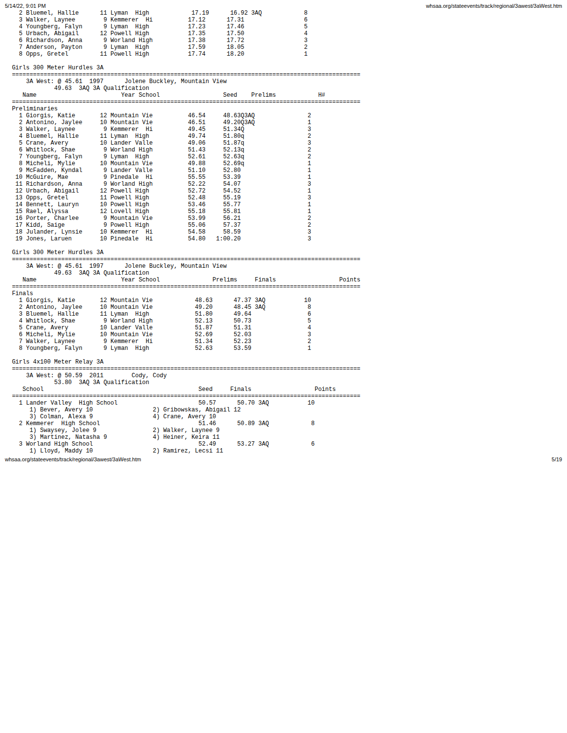5/14/22, 9:01 PM whsaa.org/stateevents/track/regional/3awest/3aWest.htm
2 Bluemel, Hallie 11 Lyman High 17.19 16.92 3AQ 8 3 Walker, Laynee 9 Kemmerer Hi 17.12 17.31 6 4 Youngberg, Falyn 9 Lyman High 17.23 17.46 5 5 Urbach, Abigail 12 Powell High 17.35 17.50 4 6 Richardson, Anna 9 Worland High 17.38 17.72 3 7 Anderson, Payton 9 Lyman High 17.59 18.05 2 8 Opps, Gretel 11 Powell High 17.74 18.20 1 Girls 300 Meter Hurdles 3A =================================================================================================== 3A West: @ 45.61 1997 Jolene Buckley, Mountain View 49.63 3AQ 3A Qualification Name Year School Seed Prelims H# =================================================================================================== Preliminaries 1 Giorgis, Katie 12 Mountain Vie 46.54 48.63Q3AQ 2 2 Antonino, Jaylee 10 Mountain Vie 46.51 49.20Q3AQ 1 3 Walker, Laynee 9 Kemmerer Hi 49.45 51.34Q 3 4 Bluemel, Hallie 11 Lyman High 49.74 51.80q 2 5 Crane, Avery 10 Lander Valle 49.06 51.87q 3 6 Whitlock, Shae 9 Worland High 51.43 52.13q 2 7 Youngberg, Falyn 9 Lyman High 52.61 52.63q 2 8 Micheli, Mylie 10 Mountain Vie 49.88 52.69q 1 9 McFadden, Kyndal 9 Lander Valle 51.10 52.80 1 10 McGuire, Mae 9 Pinedale Hi 55.55 53.39 1 11 Richardson, Anna 9 Worland High 52.22 54.07 3 12 Urbach, Abigail 12 Powell High 52.72 54.52 1 13 Opps, Gretel 11 Powell High 52.48 55.19 3 14 Bennett, Lauryn 10 Powell High 53.46 55.77 1 15 Rael, Alyssa 12 Lovell High 55.18 55.81 1 16 Porter, Charlee 9 Mountain Vie 53.99 56.21 2 17 Kidd, Saige 9 Powell High 55.06 57.37 2 18 Julander, Lynsie 10 Kemmerer Hi 54.58 58.59 3 19 Jones, Laruen 10 Pinedale Hi 54.80 1:00.20 3 Girls 300 Meter Hurdles 3A =================================================================================================== 3A West: @ 45.61 1997 Jolene Buckley, Mountain View 49.63 3AQ 3A Qualification Name Year School Prelims Finals Points =================================================================================================== Finals 1 Giorgis, Katie 12 Mountain Vie 48.63 47.37 3AQ 10 2 Antonino, Jaylee 10 Mountain Vie 49.20 48.45 3AQ 8 3 Bluemel, Hallie 11 Lyman High 51.80 49.64 6 4 Whitlock, Shae 9 Worland High 52.13 50.73 5 5 Crane, Avery 10 Lander Valle 51.87 51.31 4 6 Micheli, Mylie 10 Mountain Vie 52.69 52.03 3 7 Walker, Laynee 9 Kemmerer Hi 51.34 52.23 2 8 Youngberg, Falyn 9 Lyman High 52.63 53.59 1 Girls 4x100 Meter Relay 3A =================================================================================================== 3A West: @ 50.59 2011 Cody, Cody 53.80 3AQ 3A Qualification School Seed Finals Points =================================================================================================== 1 Lander Valley High School 50.57 50.70 3AQ 10 1) Bever, Avery 10 2) Gribowskas, Abigail 12 3) Colman, Alexa 9 4) Crane, Avery 10 2 Kemmerer High School 51.46 50.89 3AQ 8 1) Swaysey, Jolee 9 2) Walker, Laynee 9 3) Martinez, Natasha 9 4) Heiner, Keira 11 3 Worland High School 52.49 53.27 3AQ 6 1) Lloyd, Maddy 10 2) Ramirez, Lecsi 11
whsaa.org/stateevents/track/regional/3awest/3aWest.htm 5/19